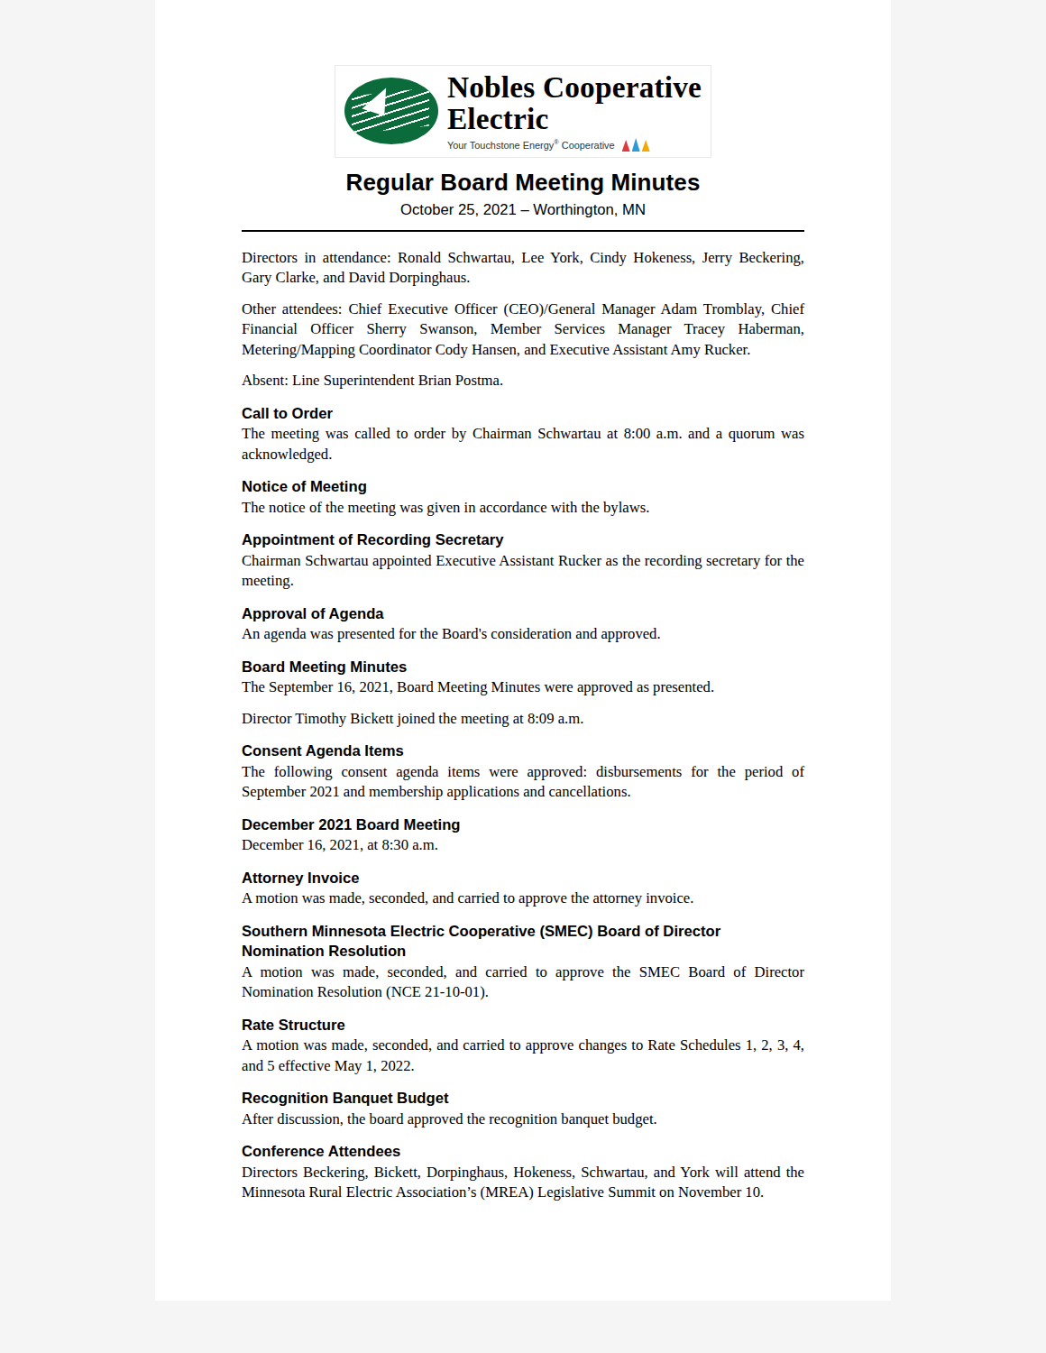Nobles Cooperative
Electric
Your Touchstone Energy® Cooperative
Regular Board Meeting Minutes
October 25, 2021 – Worthington, MN
Directors in attendance: Ronald Schwartau, Lee York, Cindy Hokeness, Jerry Beckering, Gary Clarke, and David Dorpinghaus.
Other attendees: Chief Executive Officer (CEO)/General Manager Adam Tromblay, Chief Financial Officer Sherry Swanson, Member Services Manager Tracey Haberman, Metering/Mapping Coordinator Cody Hansen, and Executive Assistant Amy Rucker.
Absent: Line Superintendent Brian Postma.
Call to Order
The meeting was called to order by Chairman Schwartau at 8:00 a.m. and a quorum was acknowledged.
Notice of Meeting
The notice of the meeting was given in accordance with the bylaws.
Appointment of Recording Secretary
Chairman Schwartau appointed Executive Assistant Rucker as the recording secretary for the meeting.
Approval of Agenda
An agenda was presented for the Board's consideration and approved.
Board Meeting Minutes
The September 16, 2021, Board Meeting Minutes were approved as presented.
Director Timothy Bickett joined the meeting at 8:09 a.m.
Consent Agenda Items
The following consent agenda items were approved: disbursements for the period of September 2021 and membership applications and cancellations.
December 2021 Board Meeting
December 16, 2021, at 8:30 a.m.
Attorney Invoice
A motion was made, seconded, and carried to approve the attorney invoice.
Southern Minnesota Electric Cooperative (SMEC) Board of Director Nomination Resolution
A motion was made, seconded, and carried to approve the SMEC Board of Director Nomination Resolution (NCE 21-10-01).
Rate Structure
A motion was made, seconded, and carried to approve changes to Rate Schedules 1, 2, 3, 4, and 5 effective May 1, 2022.
Recognition Banquet Budget
After discussion, the board approved the recognition banquet budget.
Conference Attendees
Directors Beckering, Bickett, Dorpinghaus, Hokeness, Schwartau, and York will attend the Minnesota Rural Electric Association’s (MREA) Legislative Summit on November 10.